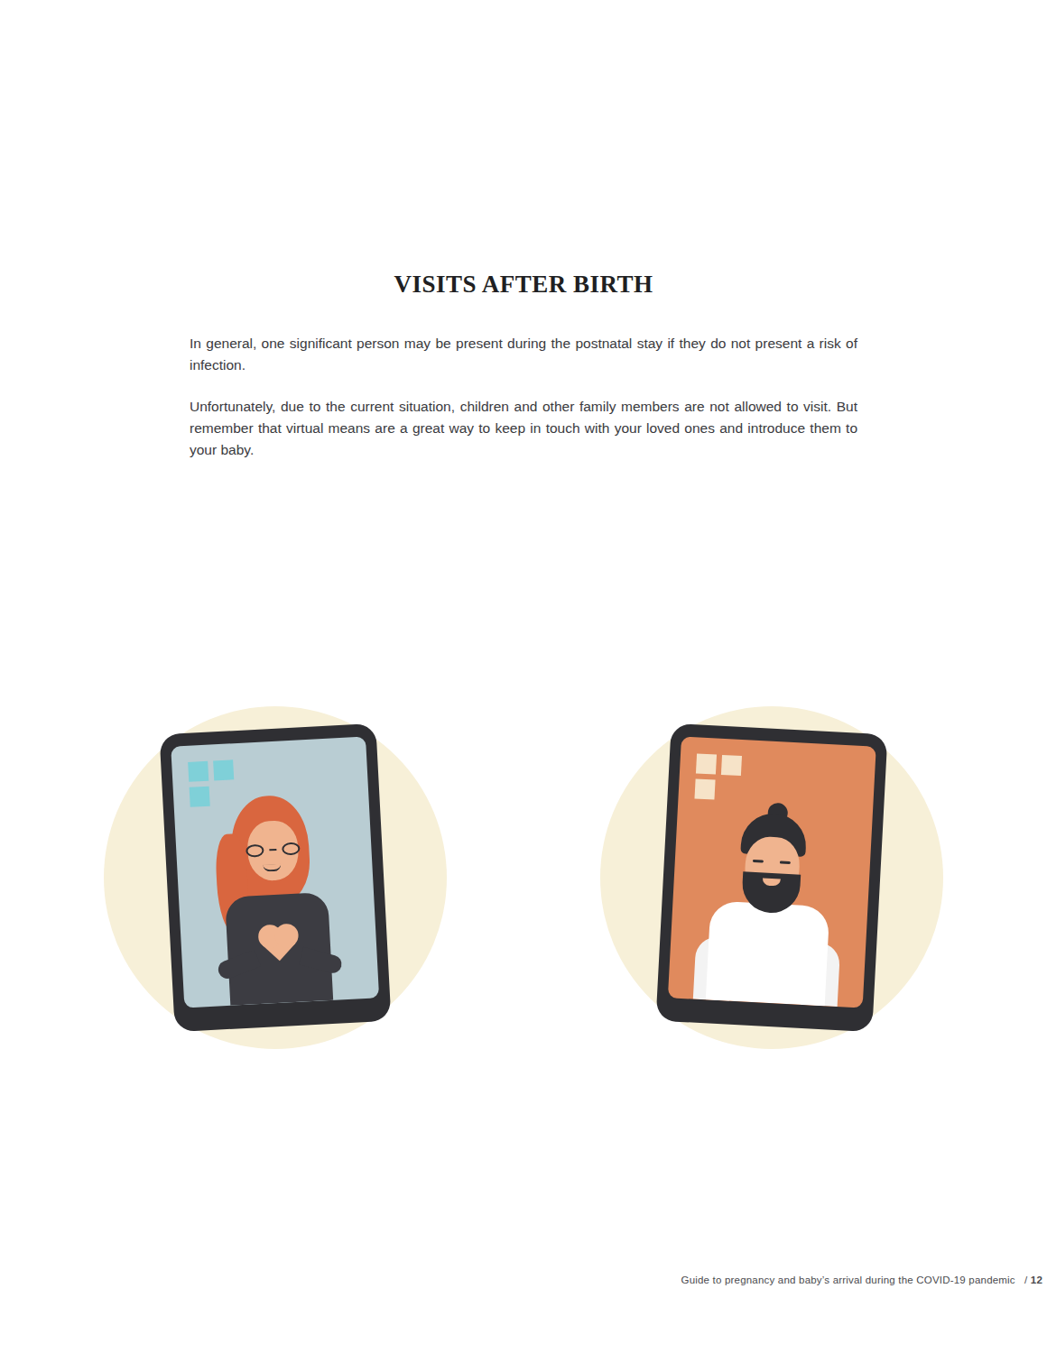VISITS AFTER BIRTH
In general, one significant person may be present during the postnatal stay if they do not present a risk of infection.
Unfortunately, due to the current situation, children and other family members are not allowed to visit. But remember that virtual means are a great way to keep in touch with your loved ones and introduce them to your baby.
Guide to pregnancy and baby’s arrival during the COVID-19 pandemic / 12